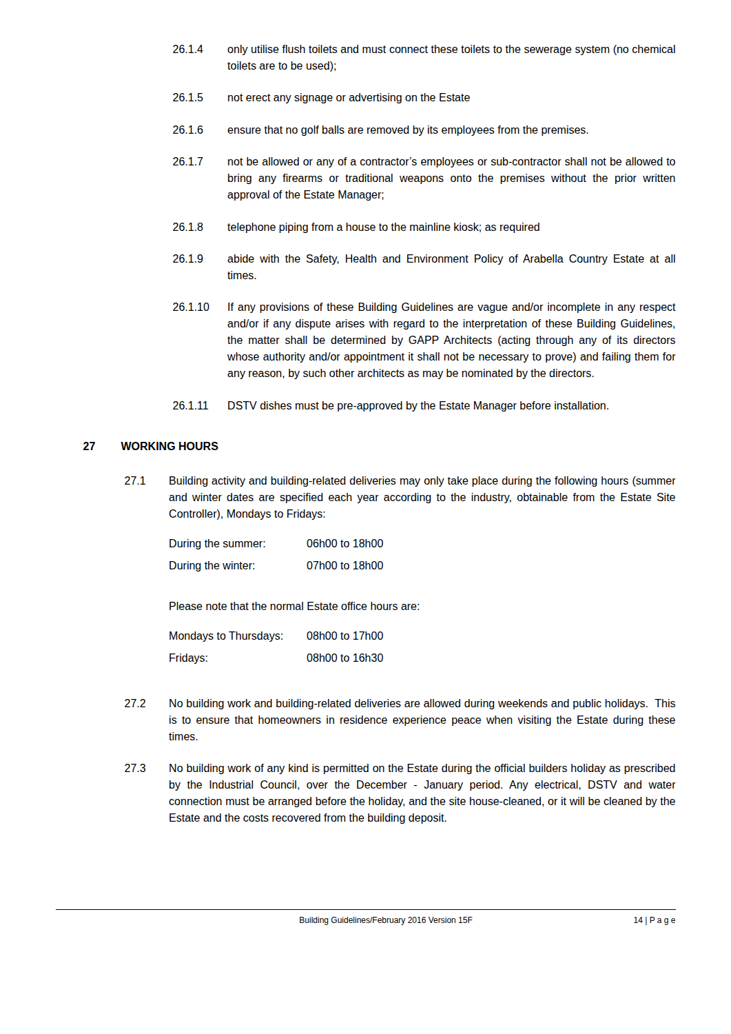26.1.4
only utilise flush toilets and must connect these toilets to the sewerage system (no chemical toilets are to be used);
26.1.5
not erect any signage or advertising on the Estate
26.1.6
ensure that no golf balls are removed by its employees from the premises.
26.1.7
not be allowed or any of a contractor’s employees or sub-contractor shall not be allowed to bring any firearms or traditional weapons onto the premises without the prior written approval of the Estate Manager;
26.1.8
telephone piping from a house to the mainline kiosk; as required
26.1.9
abide with the Safety, Health and Environment Policy of Arabella Country Estate at all times.
26.1.10
If any provisions of these Building Guidelines are vague and/or incomplete in any respect and/or if any dispute arises with regard to the interpretation of these Building Guidelines, the matter shall be determined by GAPP Architects (acting through any of its directors whose authority and/or appointment it shall not be necessary to prove) and failing them for any reason, by such other architects as may be nominated by the directors.
26.1.11
DSTV dishes must be pre-approved by the Estate Manager before installation.
27
WORKING HOURS
27.1
Building activity and building-related deliveries may only take place during the following hours (summer and winter dates are specified each year according to the industry, obtainable from the Estate Site Controller), Mondays to Fridays:
During the summer:
06h00 to 18h00
During the winter:
07h00 to 18h00
Please note that the normal Estate office hours are:
Mondays to Thursdays:
08h00 to 17h00
Fridays:
08h00 to 16h30
27.2
No building work and building-related deliveries are allowed during weekends and public holidays. This is to ensure that homeowners in residence experience peace when visiting the Estate during these times.
27.3
No building work of any kind is permitted on the Estate during the official builders holiday as prescribed by the Industrial Council, over the December - January period. Any electrical, DSTV and water connection must be arranged before the holiday, and the site house-cleaned, or it will be cleaned by the Estate and the costs recovered from the building deposit.
Building Guidelines/February 2016 Version 15F
14 | P a g e